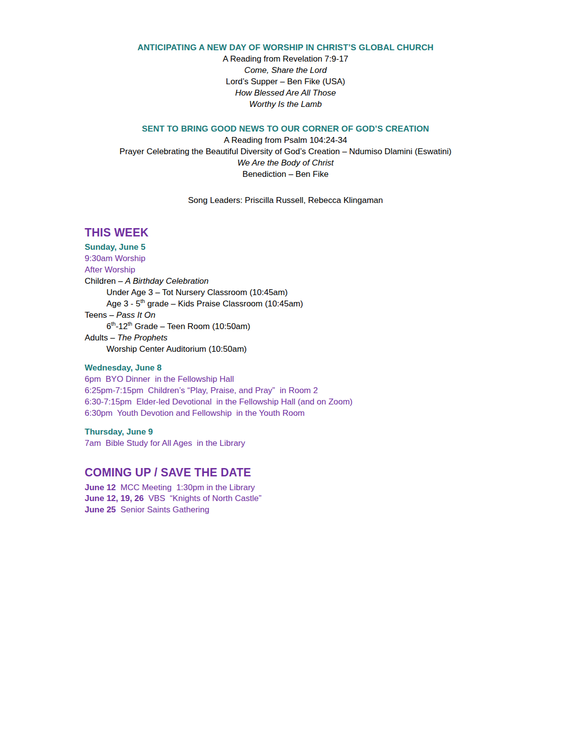ANTICIPATING A NEW DAY OF WORSHIP IN CHRIST’S GLOBAL CHURCH
A Reading from Revelation 7:9-17
Come, Share the Lord
Lord’s Supper – Ben Fike (USA)
How Blessed Are All Those
Worthy Is the Lamb
SENT TO BRING GOOD NEWS TO OUR CORNER OF GOD’S CREATION
A Reading from Psalm 104:24-34
Prayer Celebrating the Beautiful Diversity of God’s Creation – Ndumiso Dlamini (Eswatini)
We Are the Body of Christ
Benediction – Ben Fike
Song Leaders: Priscilla Russell, Rebecca Klingaman
THIS WEEK
Sunday, June 5
9:30am Worship
After Worship
Children – A Birthday Celebration
Under Age 3 – Tot Nursery Classroom (10:45am)
Age 3 - 5th grade – Kids Praise Classroom (10:45am)
Teens – Pass It On
6th-12th Grade – Teen Room (10:50am)
Adults – The Prophets
Worship Center Auditorium (10:50am)
Wednesday, June 8
6pm BYO Dinner in the Fellowship Hall
6:25pm-7:15pm Children’s “Play, Praise, and Pray” in Room 2
6:30-7:15pm Elder-led Devotional in the Fellowship Hall (and on Zoom)
6:30pm Youth Devotion and Fellowship in the Youth Room
Thursday, June 9
7am Bible Study for All Ages in the Library
COMING UP / SAVE THE DATE
June 12 MCC Meeting 1:30pm in the Library
June 12, 19, 26 VBS “Knights of North Castle”
June 25 Senior Saints Gathering